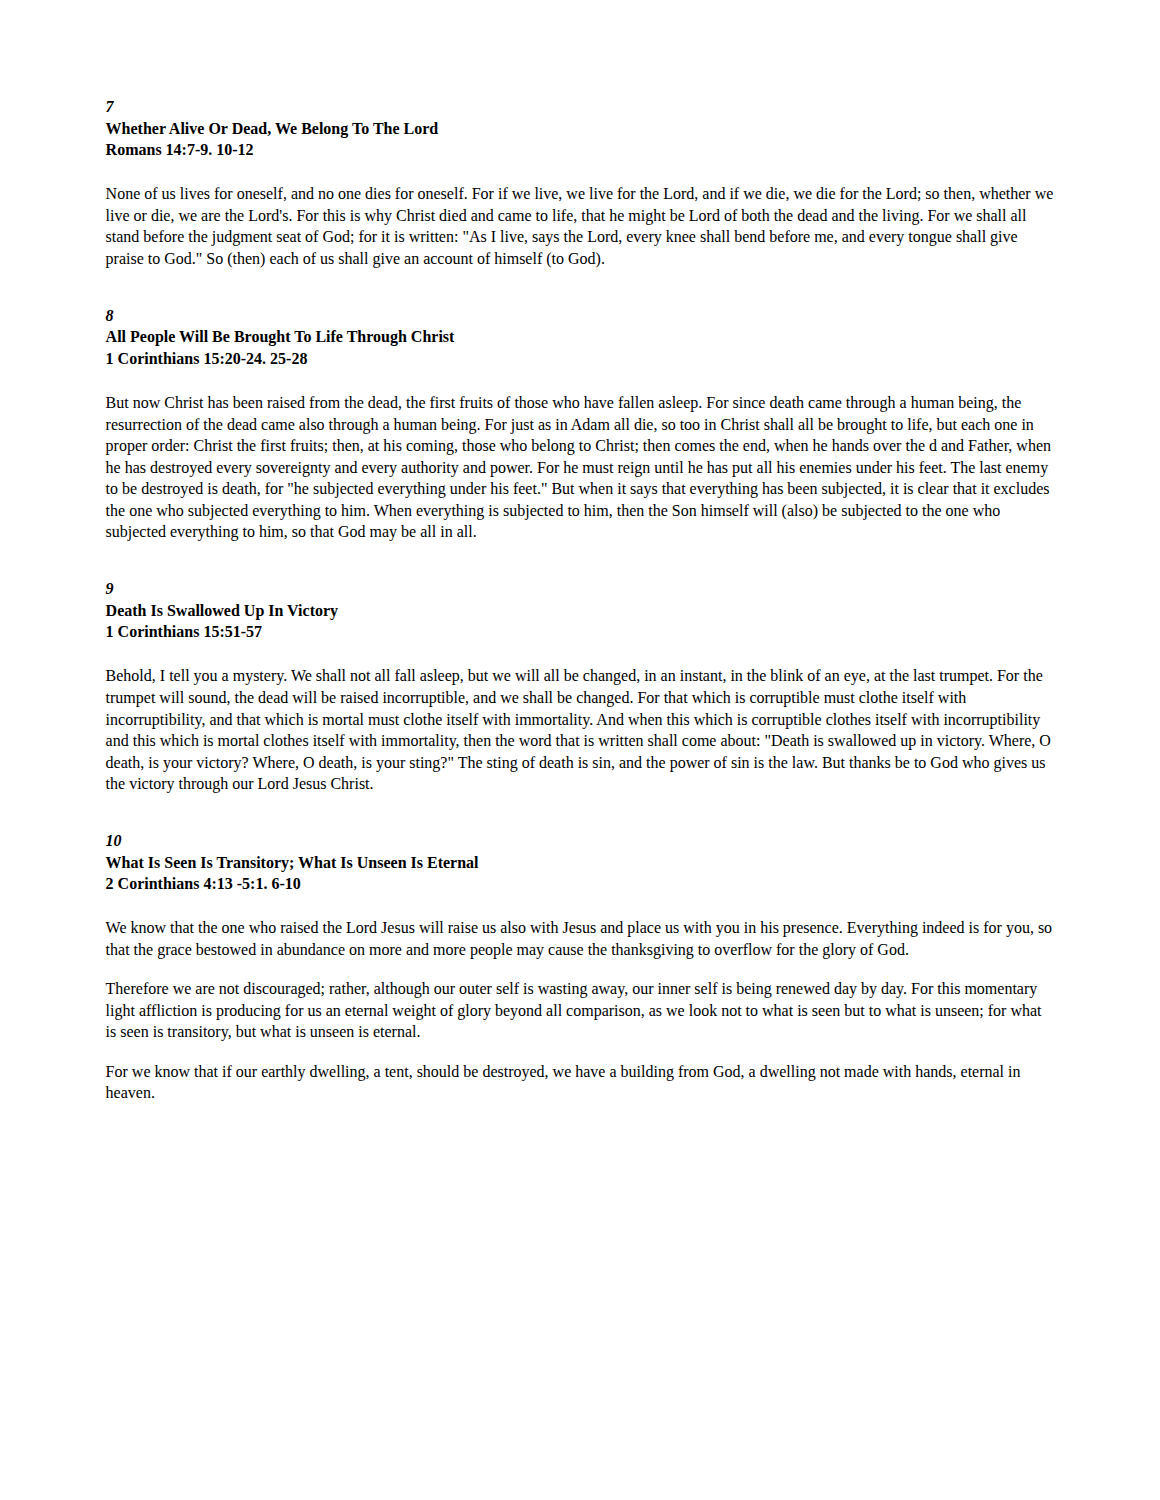7
Whether Alive Or Dead, We Belong To The LordRomans 14:7-9. 10-12
None of us lives for oneself, and no one dies for oneself. For if we live, we live for the Lord, and if we die, we die for the Lord; so then, whether we live or die, we are the Lord's. For this is why Christ died and came to life, that he might be Lord of both the dead and the living. For we shall all stand before the judgment seat of God; for it is written: "As I live, says the Lord, every knee shall bend before me, and every tongue shall give praise to God." So (then) each of us shall give an account of himself (to God).
8
All People Will Be Brought To Life Through Christ1 Corinthians 15:20-24. 25-28
But now Christ has been raised from the dead, the first fruits of those who have fallen asleep. For since death came through a human being, the resurrection of the dead came also through a human being. For just as in Adam all die, so too in Christ shall all be brought to life, but each one in proper order: Christ the first fruits; then, at his coming, those who belong to Christ; then comes the end, when he hands over the d and Father, when he has destroyed every sovereignty and every authority and power. For he must reign until he has put all his enemies under his feet. The last enemy to be destroyed is death, for "he subjected everything under his feet." But when it says that everything has been subjected, it is clear that it excludes the one who subjected everything to him. When everything is subjected to him, then the Son himself will (also) be subjected to the one who subjected everything to him, so that God may be all in all.
9
Death Is Swallowed Up In Victory1 Corinthians 15:51-57
Behold, I tell you a mystery. We shall not all fall asleep, but we will all be changed, in an instant, in the blink of an eye, at the last trumpet. For the trumpet will sound, the dead will be raised incorruptible, and we shall be changed. For that which is corruptible must clothe itself with incorruptibility, and that which is mortal must clothe itself with immortality. And when this which is corruptible clothes itself with incorruptibility and this which is mortal clothes itself with immortality, then the word that is written shall come about: "Death is swallowed up in victory. Where, O death, is your victory? Where, O death, is your sting?" The sting of death is sin, and the power of sin is the law. But thanks be to God who gives us the victory through our Lord Jesus Christ.
10
What Is Seen Is Transitory; What Is Unseen Is Eternal2 Corinthians 4:13 -5:1. 6-10
We know that the one who raised the Lord Jesus will raise us also with Jesus and place us with you in his presence. Everything indeed is for you, so that the grace bestowed in abundance on more and more people may cause the thanksgiving to overflow for the glory of God.
Therefore we are not discouraged; rather, although our outer self is wasting away, our inner self is being renewed day by day. For this momentary light affliction is producing for us an eternal weight of glory beyond all comparison, as we look not to what is seen but to what is unseen; for what is seen is transitory, but what is unseen is eternal.
For we know that if our earthly dwelling, a tent, should be destroyed, we have a building from God, a dwelling not made with hands, eternal in heaven.